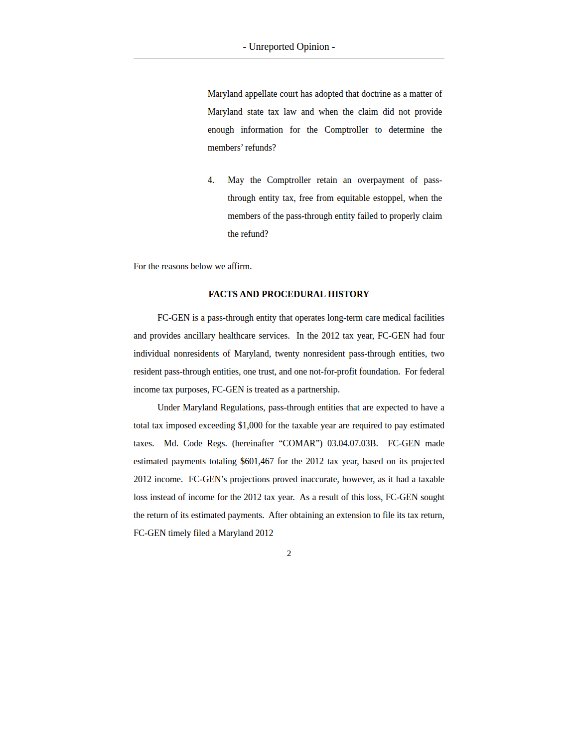- Unreported Opinion -
Maryland appellate court has adopted that doctrine as a matter of Maryland state tax law and when the claim did not provide enough information for the Comptroller to determine the members’ refunds?
4. May the Comptroller retain an overpayment of pass-through entity tax, free from equitable estoppel, when the members of the pass-through entity failed to properly claim the refund?
For the reasons below we affirm.
FACTS AND PROCEDURAL HISTORY
FC-GEN is a pass-through entity that operates long-term care medical facilities and provides ancillary healthcare services. In the 2012 tax year, FC-GEN had four individual nonresidents of Maryland, twenty nonresident pass-through entities, two resident pass-through entities, one trust, and one not-for-profit foundation. For federal income tax purposes, FC-GEN is treated as a partnership.
Under Maryland Regulations, pass-through entities that are expected to have a total tax imposed exceeding $1,000 for the taxable year are required to pay estimated taxes. Md. Code Regs. (hereinafter “COMAR”) 03.04.07.03B. FC-GEN made estimated payments totaling $601,467 for the 2012 tax year, based on its projected 2012 income. FC-GEN’s projections proved inaccurate, however, as it had a taxable loss instead of income for the 2012 tax year. As a result of this loss, FC-GEN sought the return of its estimated payments. After obtaining an extension to file its tax return, FC-GEN timely filed a Maryland 2012
2